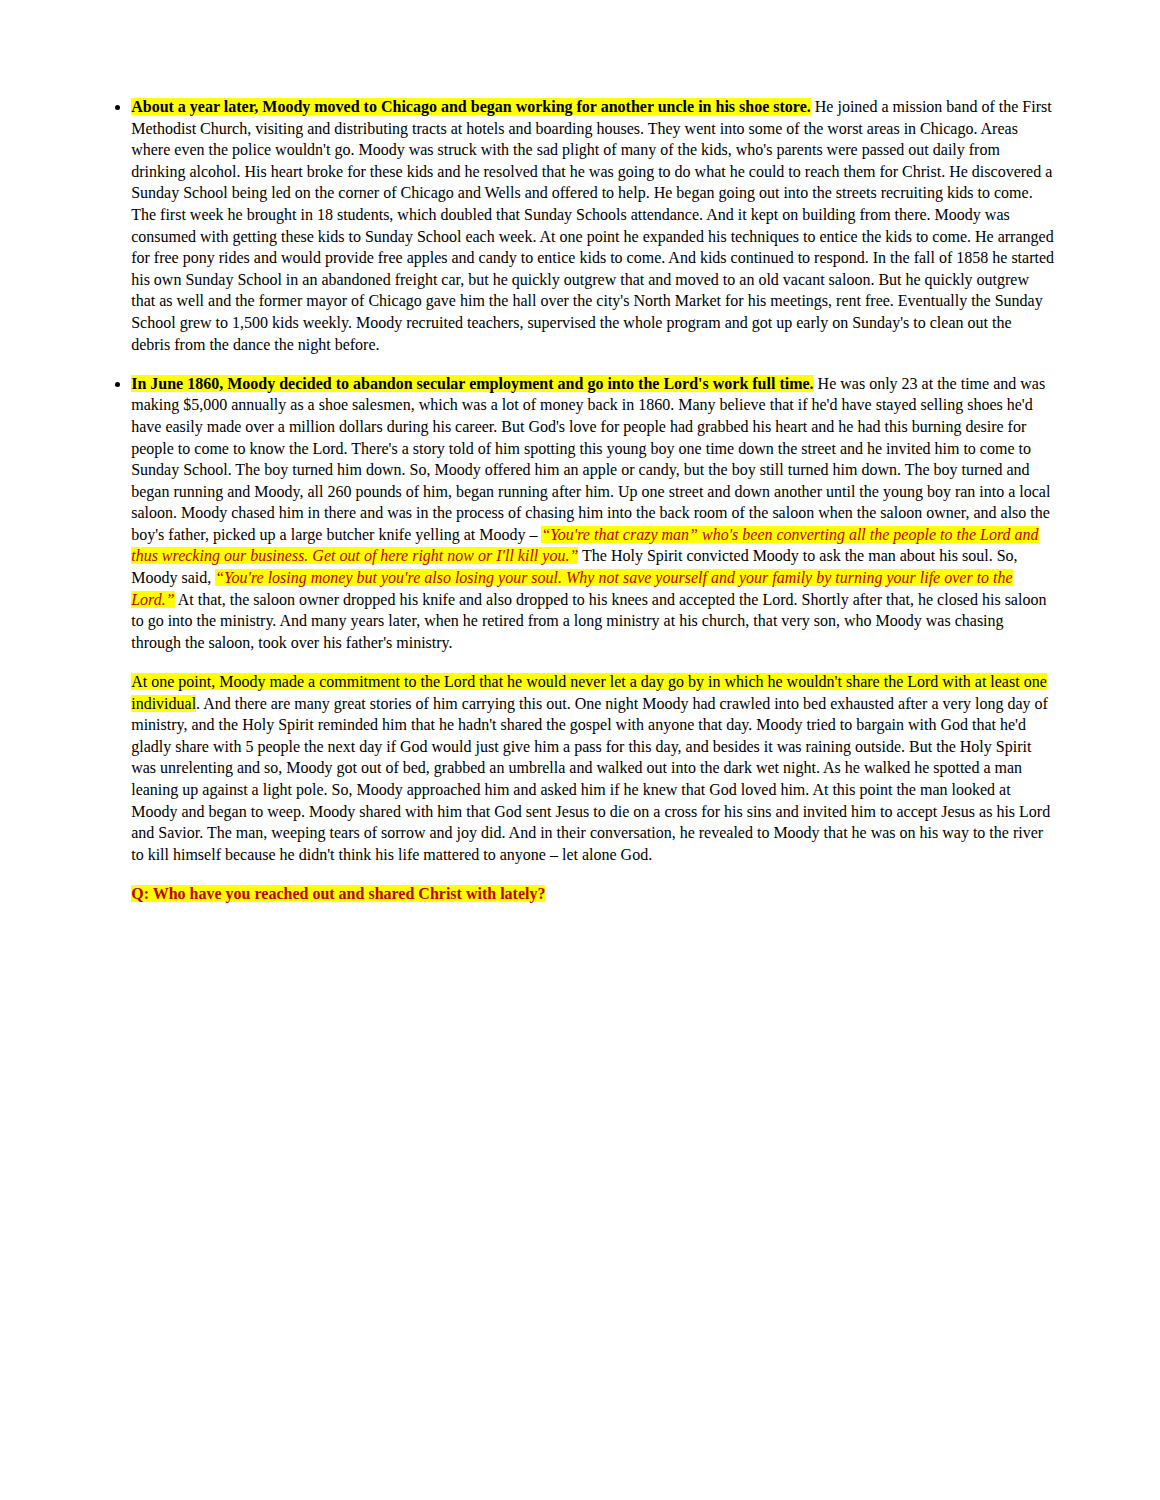About a year later, Moody moved to Chicago and began working for another uncle in his shoe store. He joined a mission band of the First Methodist Church, visiting and distributing tracts at hotels and boarding houses. They went into some of the worst areas in Chicago. Areas where even the police wouldn't go. Moody was struck with the sad plight of many of the kids, who's parents were passed out daily from drinking alcohol. His heart broke for these kids and he resolved that he was going to do what he could to reach them for Christ. He discovered a Sunday School being led on the corner of Chicago and Wells and offered to help. He began going out into the streets recruiting kids to come. The first week he brought in 18 students, which doubled that Sunday Schools attendance. And it kept on building from there. Moody was consumed with getting these kids to Sunday School each week. At one point he expanded his techniques to entice the kids to come. He arranged for free pony rides and would provide free apples and candy to entice kids to come. And kids continued to respond. In the fall of 1858 he started his own Sunday School in an abandoned freight car, but he quickly outgrew that and moved to an old vacant saloon. But he quickly outgrew that as well and the former mayor of Chicago gave him the hall over the city's North Market for his meetings, rent free. Eventually the Sunday School grew to 1,500 kids weekly. Moody recruited teachers, supervised the whole program and got up early on Sunday's to clean out the debris from the dance the night before.
In June 1860, Moody decided to abandon secular employment and go into the Lord's work full time. He was only 23 at the time and was making $5,000 annually as a shoe salesmen, which was a lot of money back in 1860. Many believe that if he'd have stayed selling shoes he'd have easily made over a million dollars during his career. But God's love for people had grabbed his heart and he had this burning desire for people to come to know the Lord. There's a story told of him spotting this young boy one time down the street and he invited him to come to Sunday School. The boy turned him down. So, Moody offered him an apple or candy, but the boy still turned him down. The boy turned and began running and Moody, all 260 pounds of him, began running after him. Up one street and down another until the young boy ran into a local saloon. Moody chased him in there and was in the process of chasing him into the back room of the saloon when the saloon owner, and also the boy's father, picked up a large butcher knife yelling at Moody – “You're that crazy man” who's been converting all the people to the Lord and thus wrecking our business. Get out of here right now or I'll kill you.” The Holy Spirit convicted Moody to ask the man about his soul. So, Moody said, “You're losing money but you're also losing your soul. Why not save yourself and your family by turning your life over to the Lord.” At that, the saloon owner dropped his knife and also dropped to his knees and accepted the Lord. Shortly after that, he closed his saloon to go into the ministry. And many years later, when he retired from a long ministry at his church, that very son, who Moody was chasing through the saloon, took over his father's ministry.
At one point, Moody made a commitment to the Lord that he would never let a day go by in which he wouldn't share the Lord with at least one individual. And there are many great stories of him carrying this out. One night Moody had crawled into bed exhausted after a very long day of ministry, and the Holy Spirit reminded him that he hadn't shared the gospel with anyone that day. Moody tried to bargain with God that he'd gladly share with 5 people the next day if God would just give him a pass for this day, and besides it was raining outside. But the Holy Spirit was unrelenting and so, Moody got out of bed, grabbed an umbrella and walked out into the dark wet night. As he walked he spotted a man leaning up against a light pole. So, Moody approached him and asked him if he knew that God loved him. At this point the man looked at Moody and began to weep. Moody shared with him that God sent Jesus to die on a cross for his sins and invited him to accept Jesus as his Lord and Savior. The man, weeping tears of sorrow and joy did. And in their conversation, he revealed to Moody that he was on his way to the river to kill himself because he didn't think his life mattered to anyone – let alone God.
Q: Who have you reached out and shared Christ with lately?